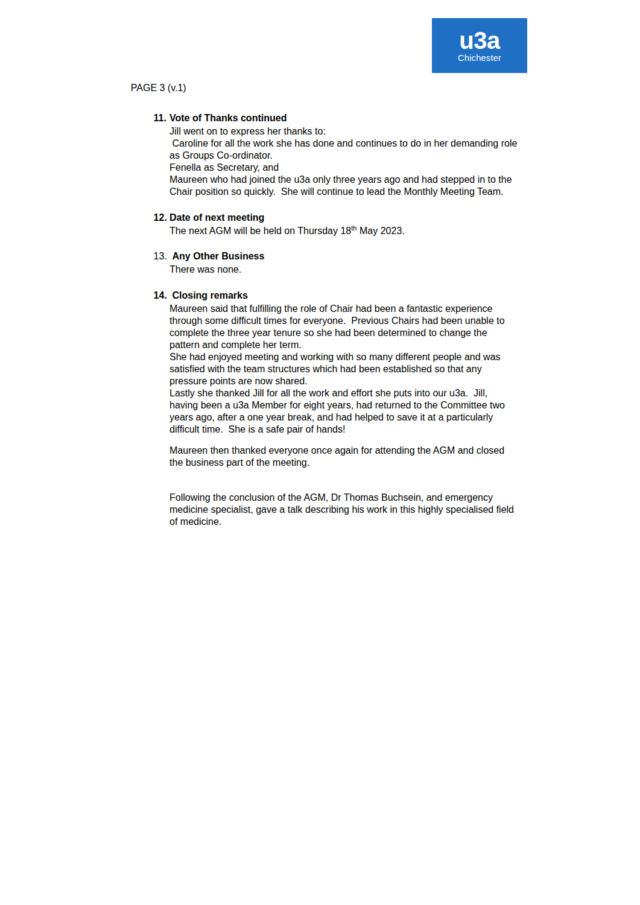u3a
Chichester
PAGE 3 (v.1)
11. Vote of Thanks continued
Jill went on to express her thanks to:
Caroline for all the work she has done and continues to do in her demanding role as Groups Co-ordinator.
Fenella as Secretary, and
Maureen who had joined the u3a only three years ago and had stepped in to the Chair position so quickly. She will continue to lead the Monthly Meeting Team.
12. Date of next meeting
The next AGM will be held on Thursday 18th May 2023.
13. Any Other Business
There was none.
14. Closing remarks
Maureen said that fulfilling the role of Chair had been a fantastic experience through some difficult times for everyone. Previous Chairs had been unable to complete the three year tenure so she had been determined to change the pattern and complete her term.
She had enjoyed meeting and working with so many different people and was satisfied with the team structures which had been established so that any pressure points are now shared.
Lastly she thanked Jill for all the work and effort she puts into our u3a. Jill, having been a u3a Member for eight years, had returned to the Committee two years ago, after a one year break, and had helped to save it at a particularly difficult time. She is a safe pair of hands!
Maureen then thanked everyone once again for attending the AGM and closed the business part of the meeting.
Following the conclusion of the AGM, Dr Thomas Buchsein, and emergency medicine specialist, gave a talk describing his work in this highly specialised field of medicine.